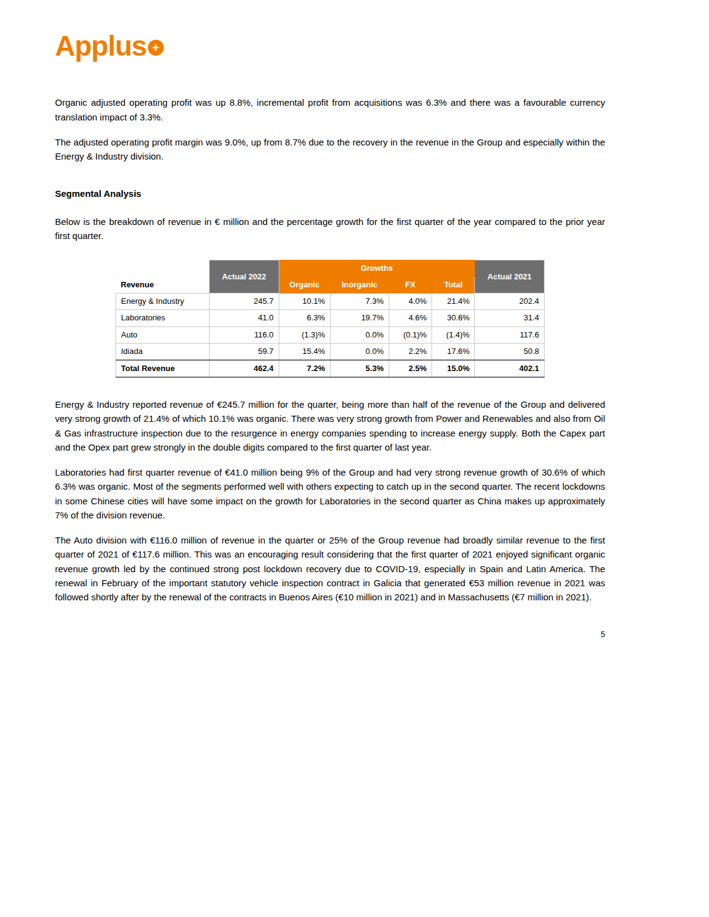Applus+
Organic adjusted operating profit was up 8.8%, incremental profit from acquisitions was 6.3% and there was a favourable currency translation impact of 3.3%.
The adjusted operating profit margin was 9.0%, up from 8.7% due to the recovery in the revenue in the Group and especially within the Energy & Industry division.
Segmental Analysis
Below is the breakdown of revenue in € million and the percentage growth for the first quarter of the year compared to the prior year first quarter.
| Revenue | Actual 2022 | Growths | Actual 2021 |
| --- | --- | --- | --- |
| Organic | Inorganic | FX | Total |
| Energy & Industry | 245.7 | 10.1% | 7.3% | 4.0% | 21.4% | 202.4 |
| Laboratories | 41.0 | 6.3% | 19.7% | 4.6% | 30.6% | 31.4 |
| Auto | 116.0 | (1.3)% | 0.0% | (0.1)% | (1.4)% | 117.6 |
| Idiada | 59.7 | 15.4% | 0.0% | 2.2% | 17.6% | 50.8 |
| Total Revenue | 462.4 | 7.2% | 5.3% | 2.5% | 15.0% | 402.1 |
Energy & Industry reported revenue of €245.7 million for the quarter, being more than half of the revenue of the Group and delivered very strong growth of 21.4% of which 10.1% was organic. There was very strong growth from Power and Renewables and also from Oil & Gas infrastructure inspection due to the resurgence in energy companies spending to increase energy supply. Both the Capex part and the Opex part grew strongly in the double digits compared to the first quarter of last year.
Laboratories had first quarter revenue of €41.0 million being 9% of the Group and had very strong revenue growth of 30.6% of which 6.3% was organic. Most of the segments performed well with others expecting to catch up in the second quarter. The recent lockdowns in some Chinese cities will have some impact on the growth for Laboratories in the second quarter as China makes up approximately 7% of the division revenue.
The Auto division with €116.0 million of revenue in the quarter or 25% of the Group revenue had broadly similar revenue to the first quarter of 2021 of €117.6 million. This was an encouraging result considering that the first quarter of 2021 enjoyed significant organic revenue growth led by the continued strong post lockdown recovery due to COVID-19, especially in Spain and Latin America. The renewal in February of the important statutory vehicle inspection contract in Galicia that generated €53 million revenue in 2021 was followed shortly after by the renewal of the contracts in Buenos Aires (€10 million in 2021) and in Massachusetts (€7 million in 2021).
5